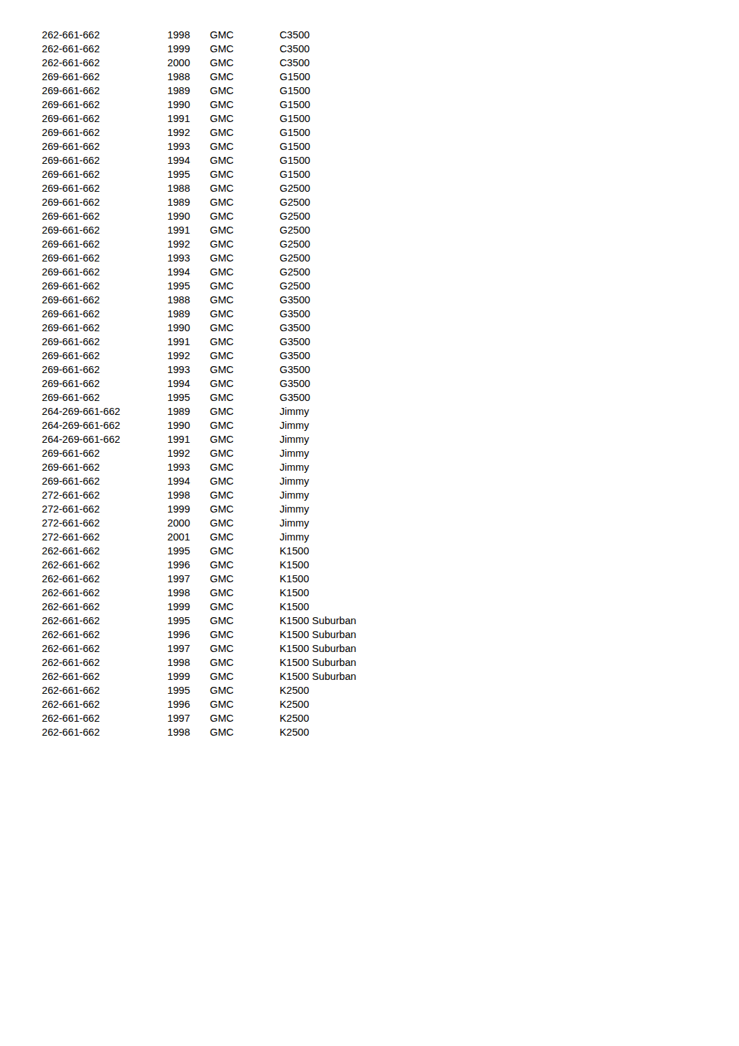| 262-661-662 | 1998 | GMC | C3500 |
| 262-661-662 | 1999 | GMC | C3500 |
| 262-661-662 | 2000 | GMC | C3500 |
| 269-661-662 | 1988 | GMC | G1500 |
| 269-661-662 | 1989 | GMC | G1500 |
| 269-661-662 | 1990 | GMC | G1500 |
| 269-661-662 | 1991 | GMC | G1500 |
| 269-661-662 | 1992 | GMC | G1500 |
| 269-661-662 | 1993 | GMC | G1500 |
| 269-661-662 | 1994 | GMC | G1500 |
| 269-661-662 | 1995 | GMC | G1500 |
| 269-661-662 | 1988 | GMC | G2500 |
| 269-661-662 | 1989 | GMC | G2500 |
| 269-661-662 | 1990 | GMC | G2500 |
| 269-661-662 | 1991 | GMC | G2500 |
| 269-661-662 | 1992 | GMC | G2500 |
| 269-661-662 | 1993 | GMC | G2500 |
| 269-661-662 | 1994 | GMC | G2500 |
| 269-661-662 | 1995 | GMC | G2500 |
| 269-661-662 | 1988 | GMC | G3500 |
| 269-661-662 | 1989 | GMC | G3500 |
| 269-661-662 | 1990 | GMC | G3500 |
| 269-661-662 | 1991 | GMC | G3500 |
| 269-661-662 | 1992 | GMC | G3500 |
| 269-661-662 | 1993 | GMC | G3500 |
| 269-661-662 | 1994 | GMC | G3500 |
| 269-661-662 | 1995 | GMC | G3500 |
| 264-269-661-662 | 1989 | GMC | Jimmy |
| 264-269-661-662 | 1990 | GMC | Jimmy |
| 264-269-661-662 | 1991 | GMC | Jimmy |
| 269-661-662 | 1992 | GMC | Jimmy |
| 269-661-662 | 1993 | GMC | Jimmy |
| 269-661-662 | 1994 | GMC | Jimmy |
| 272-661-662 | 1998 | GMC | Jimmy |
| 272-661-662 | 1999 | GMC | Jimmy |
| 272-661-662 | 2000 | GMC | Jimmy |
| 272-661-662 | 2001 | GMC | Jimmy |
| 262-661-662 | 1995 | GMC | K1500 |
| 262-661-662 | 1996 | GMC | K1500 |
| 262-661-662 | 1997 | GMC | K1500 |
| 262-661-662 | 1998 | GMC | K1500 |
| 262-661-662 | 1999 | GMC | K1500 |
| 262-661-662 | 1995 | GMC | K1500 Suburban |
| 262-661-662 | 1996 | GMC | K1500 Suburban |
| 262-661-662 | 1997 | GMC | K1500 Suburban |
| 262-661-662 | 1998 | GMC | K1500 Suburban |
| 262-661-662 | 1999 | GMC | K1500 Suburban |
| 262-661-662 | 1995 | GMC | K2500 |
| 262-661-662 | 1996 | GMC | K2500 |
| 262-661-662 | 1997 | GMC | K2500 |
| 262-661-662 | 1998 | GMC | K2500 |